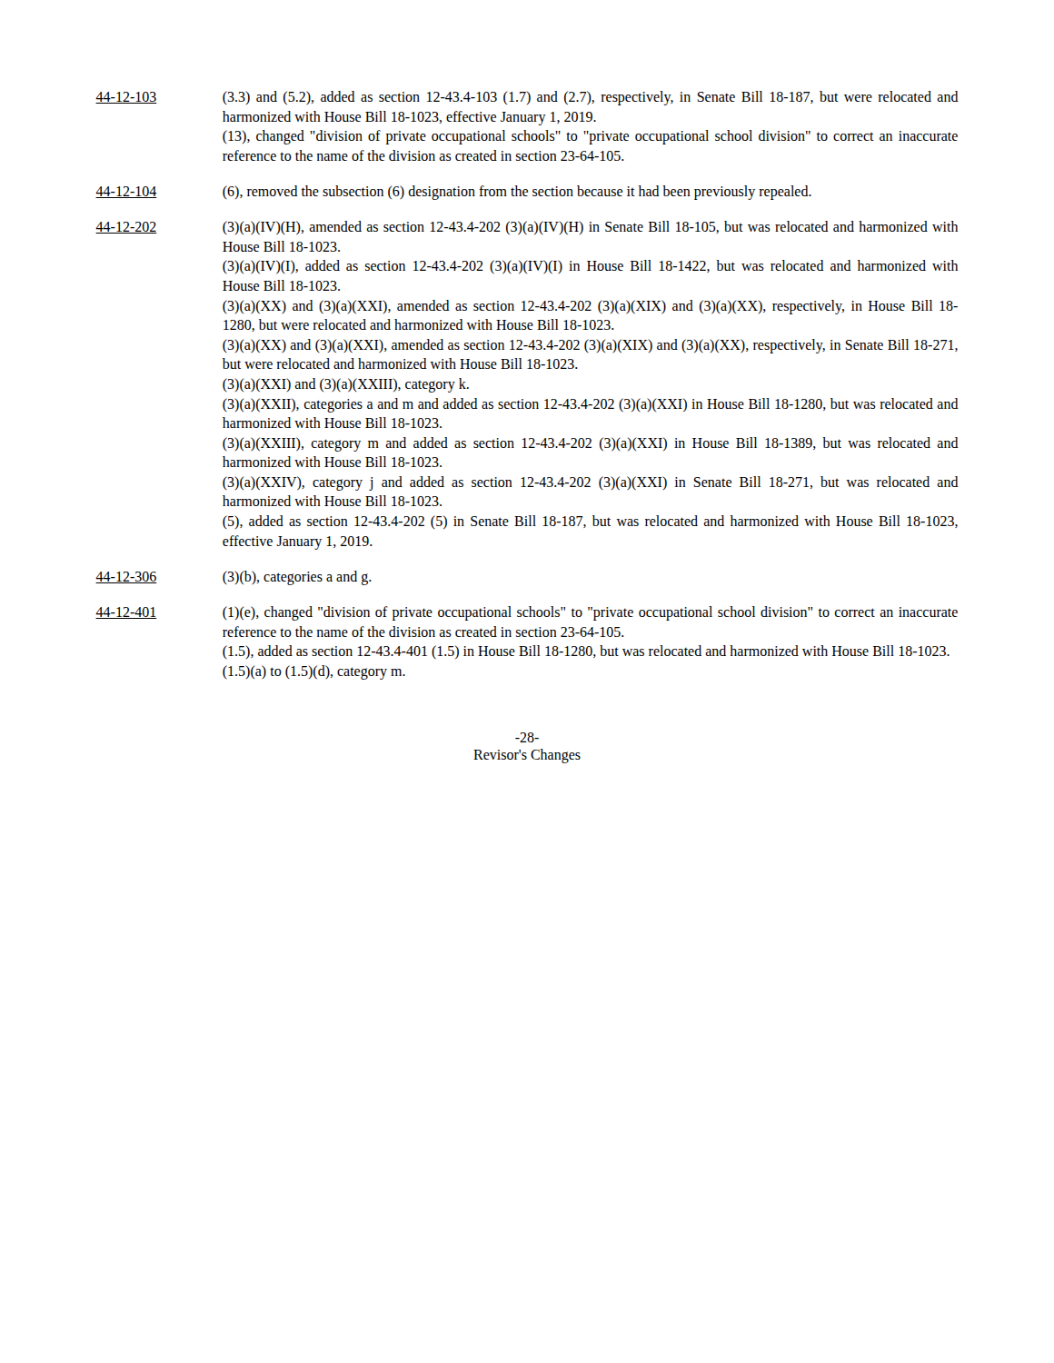| 44-12-103 | (3.3) and (5.2), added as section 12-43.4-103 (1.7) and (2.7), respectively, in Senate Bill 18-187, but were relocated and harmonized with House Bill 18-1023, effective January 1, 2019. (13), changed "division of private occupational schools" to "private occupational school division" to correct an inaccurate reference to the name of the division as created in section 23-64-105. |
| 44-12-104 | (6), removed the subsection (6) designation from the section because it had been previously repealed. |
| 44-12-202 | (3)(a)(IV)(H), amended as section 12-43.4-202 (3)(a)(IV)(H) in Senate Bill 18-105, but was relocated and harmonized with House Bill 18-1023. (3)(a)(IV)(I), added as section 12-43.4-202 (3)(a)(IV)(I) in House Bill 18-1422, but was relocated and harmonized with House Bill 18-1023. (3)(a)(XX) and (3)(a)(XXI), amended as section 12-43.4-202 (3)(a)(XIX) and (3)(a)(XX), respectively, in House Bill 18-1280, but were relocated and harmonized with House Bill 18-1023. (3)(a)(XX) and (3)(a)(XXI), amended as section 12-43.4-202 (3)(a)(XIX) and (3)(a)(XX), respectively, in Senate Bill 18-271, but were relocated and harmonized with House Bill 18-1023. (3)(a)(XXI) and (3)(a)(XXIII), category k. (3)(a)(XXII), categories a and m and added as section 12-43.4-202 (3)(a)(XXI) in House Bill 18-1280, but was relocated and harmonized with House Bill 18-1023. (3)(a)(XXIII), category m and added as section 12-43.4-202 (3)(a)(XXI) in House Bill 18-1389, but was relocated and harmonized with House Bill 18-1023. (3)(a)(XXIV), category j and added as section 12-43.4-202 (3)(a)(XXI) in Senate Bill 18-271, but was relocated and harmonized with House Bill 18-1023. (5), added as section 12-43.4-202 (5) in Senate Bill 18-187, but was relocated and harmonized with House Bill 18-1023, effective January 1, 2019. |
| 44-12-306 | (3)(b), categories a and g. |
| 44-12-401 | (1)(e), changed "division of private occupational schools" to "private occupational school division" to correct an inaccurate reference to the name of the division as created in section 23-64-105. (1.5), added as section 12-43.4-401 (1.5) in House Bill 18-1280, but was relocated and harmonized with House Bill 18-1023. (1.5)(a) to (1.5)(d), category m. |
-28-
Revisor's Changes